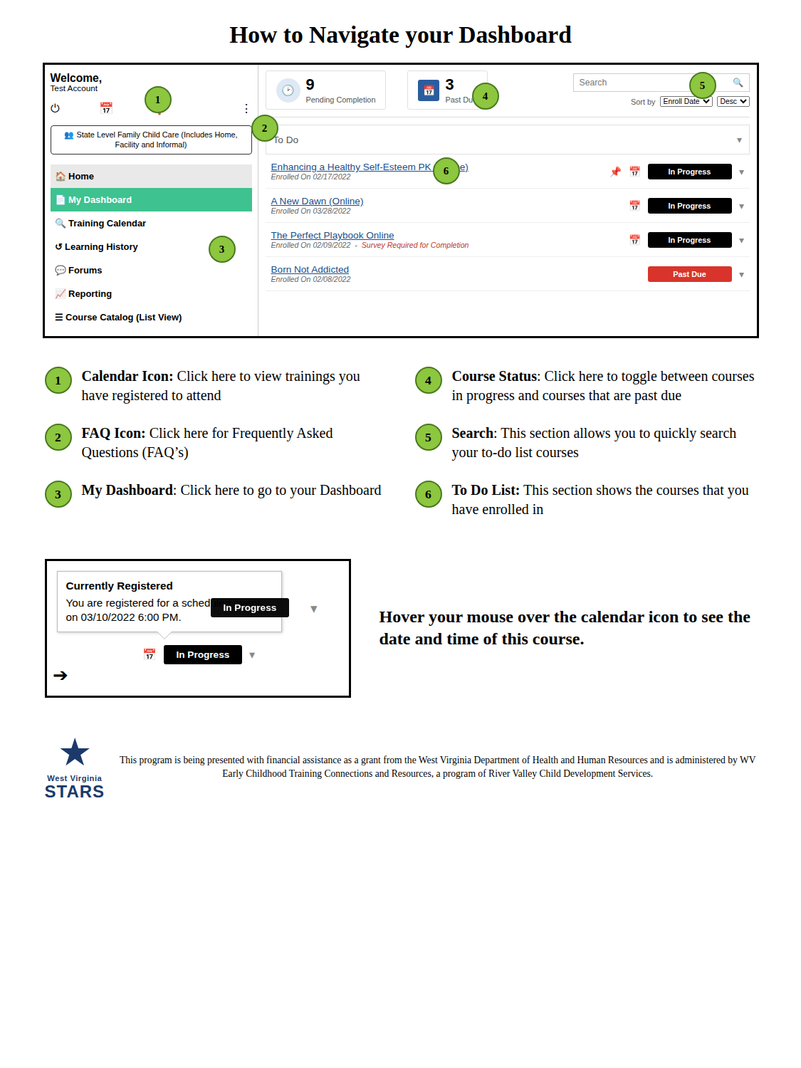How to Navigate your Dashboard
Welcome,Test Account
⏻ 📅 ❓ ⋮
👥 State Level Family Child Care (Includes Home, Facility and Informal)
🏠 Home
📄 My Dashboard
🔍 Training Calendar
↺ Learning History
💬 Forums
📈 Reporting
☰ Course Catalog (List View)
🕑 9
Pending Completion
📅 3
Past Due
Search🔍
Sort by Enroll Date Desc
To Do ▾
Enhancing a Healthy Self-Esteem PK (Online)
Enrolled On 02/17/2022
📌 📅 In Progress ▾
A New Dawn (Online)
Enrolled On 03/28/2022
📅 In Progress ▾
The Perfect Playbook Online
Enrolled On 02/09/2022 - Survey Required for Completion
📅 In Progress ▾
Born Not Addicted
Enrolled On 02/08/2022
Past Due ▾
1
2
3
4
5
6
1
Calendar Icon: Click here to view trainings you have registered to attend
2
FAQ Icon: Click here for Frequently Asked Questions (FAQ’s)
3
My Dashboard: Click here to go to your Dashboard
4
Course Status: Click here to toggle between courses in progress and courses that are past due
5
Search: This section allows you to quickly search your to-do list courses
6
To Do List: This section shows the courses that you have enrolled in
Currently Registered You are registered for a scheduled event on 03/10/2022 6:00 PM.
In Progress
▾
📅 In Progress ▾
➔
Hover your mouse over the calendar icon to see the date and time of this course.
★ West Virginia
STARS
This program is being presented with financial assistance as a grant from the West Virginia Department of Health and Human Resources and is administered by WV Early Childhood Training Connections and Resources, a program of River Valley Child Development Services.